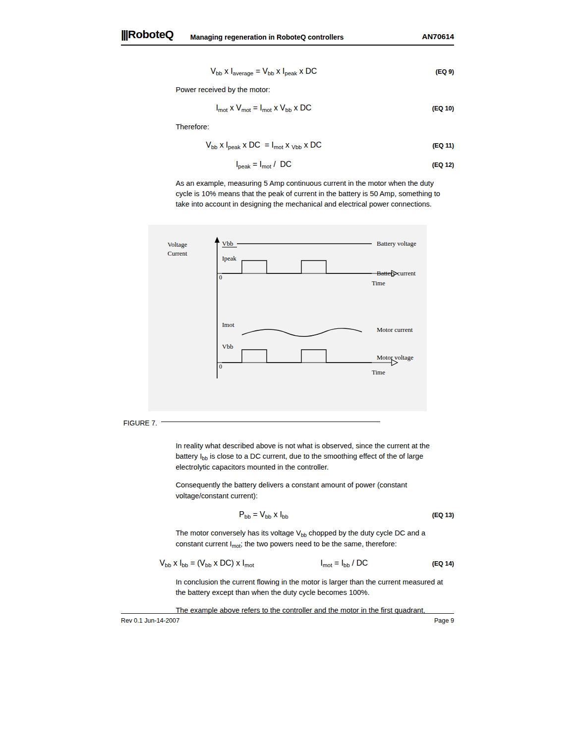|||RoboteQ
Managing regeneration in RoboteQ controllers
AN70614
Vbb x Iaverage = Vbb x Ipeak x DC
(EQ 9)
Power received by the motor:
Imot x Vmot = Imot x Vbb x DC
(EQ 10)
Therefore:
Vbb x Ipeak x DC = Imot x Vbb x DC
(EQ 11)
Ipeak = Imot / DC
(EQ 12)
As an example, measuring 5 Amp continuous current in the motor when the duty cycle is 10% means that the peak of current in the battery is 50 Amp, something to take into account in designing the mechanical and electrical power connections.
Voltage Current Vbb Battery voltage Ipeak Battery current 0 Time Imot Motor current Vbb Motor voltage 0 Time
FIGURE 7.
In reality what described above is not what is observed, since the current at the battery Ibb is close to a DC current, due to the smoothing effect of the of large electrolytic capacitors mounted in the controller.
Consequently the battery delivers a constant amount of power (constant voltage/constant current):
Pbb = Vbb x Ibb
(EQ 13)
The motor conversely has its voltage Vbb chopped by the duty cycle DC and a constant current Imot; the two powers need to be the same, therefore:
Vbb x Ibb = (Vbb x DC) x Imot Imot = Ibb / DC
(EQ 14)
In conclusion the current flowing in the motor is larger than the current measured at the battery except than when the duty cycle becomes 100%.
The example above refers to the controller and the motor in the first quadrant,
Rev 0.1 Jun-14-2007
Page 9